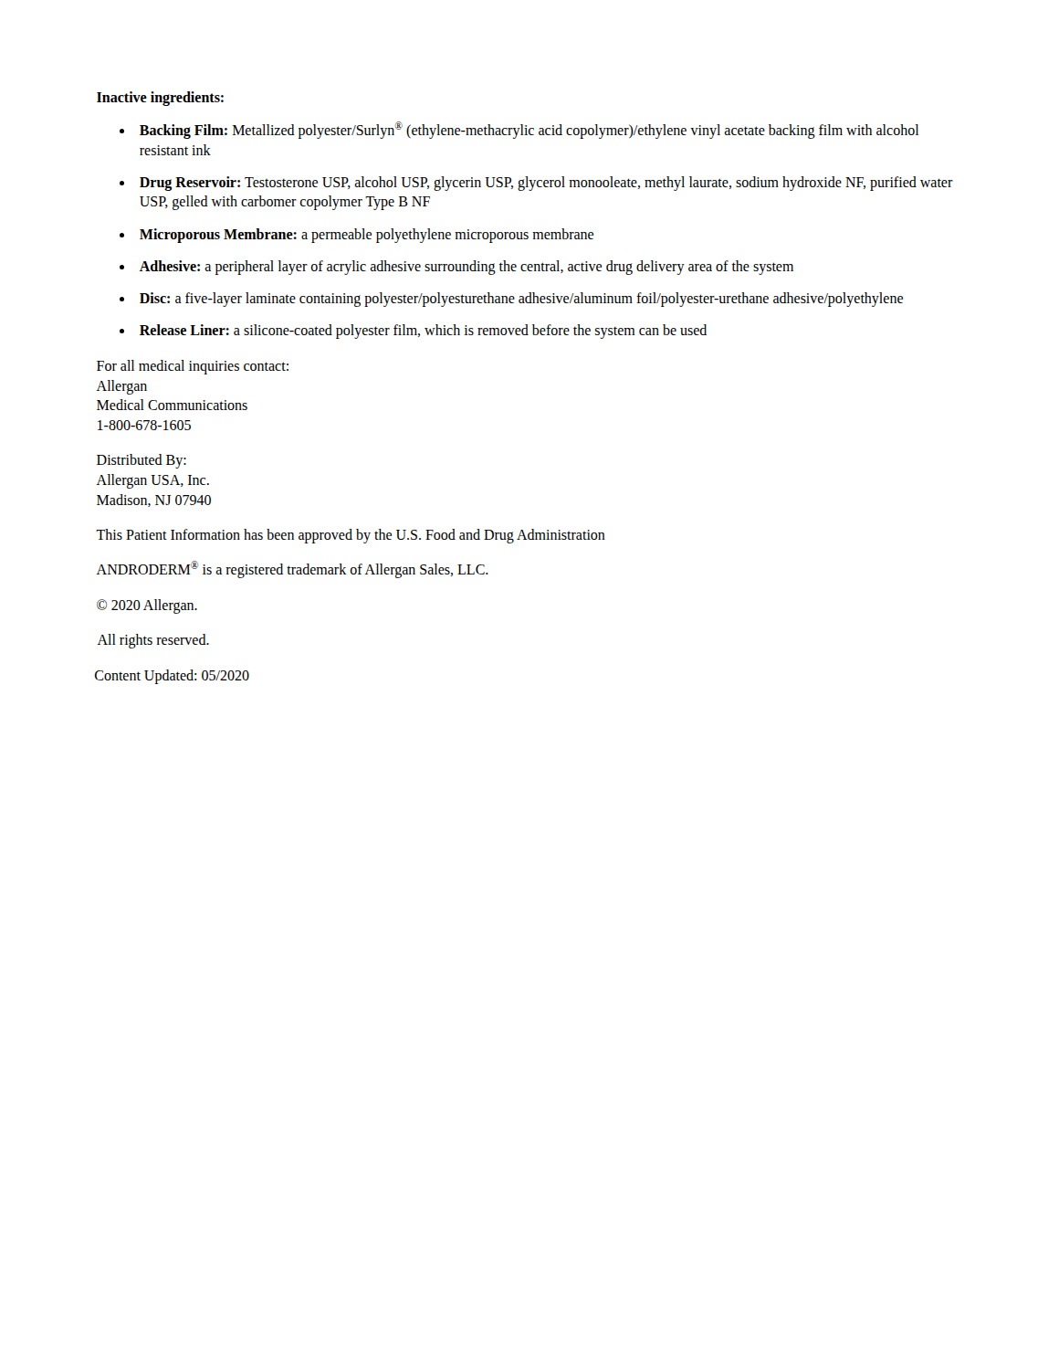Inactive ingredients:
Backing Film: Metallized polyester/Surlyn® (ethylene-methacrylic acid copolymer)/ethylene vinyl acetate backing film with alcohol resistant ink
Drug Reservoir: Testosterone USP, alcohol USP, glycerin USP, glycerol monooleate, methyl laurate, sodium hydroxide NF, purified water USP, gelled with carbomer copolymer Type B NF
Microporous Membrane: a permeable polyethylene microporous membrane
Adhesive: a peripheral layer of acrylic adhesive surrounding the central, active drug delivery area of the system
Disc: a five-layer laminate containing polyester/polyesturethane adhesive/aluminum foil/polyester-urethane adhesive/polyethylene
Release Liner: a silicone-coated polyester film, which is removed before the system can be used
For all medical inquiries contact:
Allergan
Medical Communications
1-800-678-1605
Distributed By:
Allergan USA, Inc.
Madison, NJ 07940
This Patient Information has been approved by the U.S. Food and Drug Administration
ANDRODERM® is a registered trademark of Allergan Sales, LLC.
© 2020 Allergan.
All rights reserved.
Content Updated: 05/2020